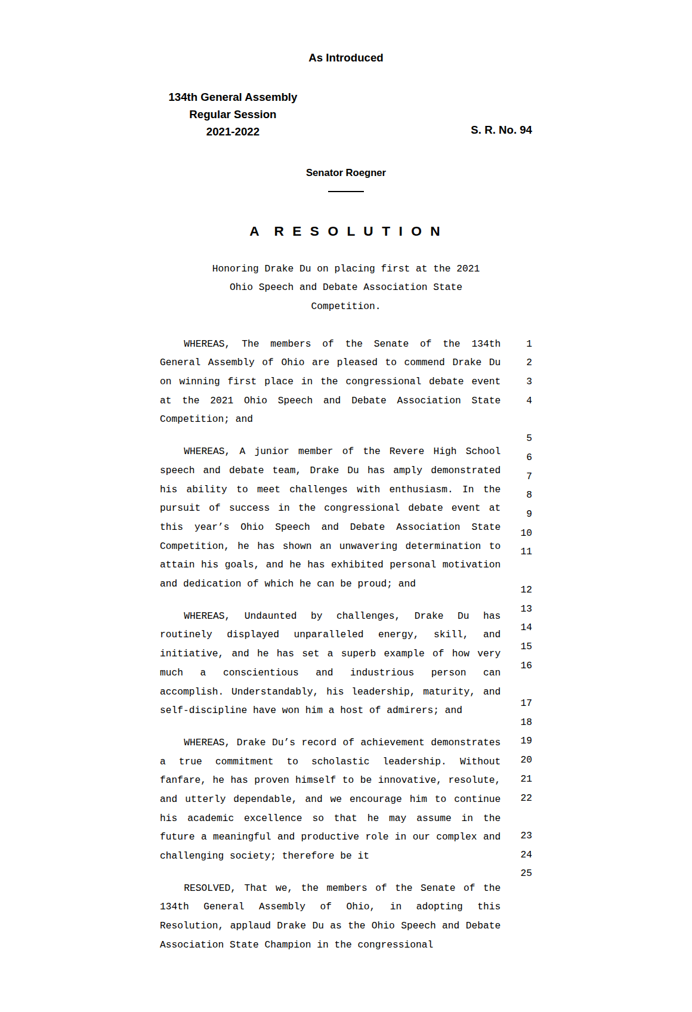As Introduced
134th General Assembly
Regular Session
2021-2022
S. R. No. 94
Senator Roegner
A R E S O L U T I O N
Honoring Drake Du on placing first at the 2021 Ohio Speech and Debate Association State Competition.
| WHEREAS, The members of the Senate of the 134th General Assembly of Ohio are pleased to commend Drake Du on winning first place in the congressional debate event at the 2021 Ohio Speech and Debate Association State Competition; and WHEREAS, A junior member of the Revere High School speech and debate team, Drake Du has amply demonstrated his ability to meet challenges with enthusiasm. In the pursuit of success in the congressional debate event at this year’s Ohio Speech and Debate Association State Competition, he has shown an unwavering determination to attain his goals, and he has exhibited personal motivation and dedication of which he can be proud; and WHEREAS, Undaunted by challenges, Drake Du has routinely displayed unparalleled energy, skill, and initiative, and he has set a superb example of how very much a conscientious and industrious person can accomplish. Understandably, his leadership, maturity, and self-discipline have won him a host of admirers; and WHEREAS, Drake Du’s record of achievement demonstrates a true commitment to scholastic leadership. Without fanfare, he has proven himself to be innovative, resolute, and utterly dependable, and we encourage him to continue his academic excellence so that he may assume in the future a meaningful and productive role in our complex and challenging society; therefore be it RESOLVED, That we, the members of the Senate of the 134th General Assembly of Ohio, in adopting this Resolution, applaud Drake Du as the Ohio Speech and Debate Association State Champion in the congressional | 1 2 3 4 5 6 7 8 9 10 11 12 13 14 15 16 17 18 19 20 21 22 23 24 25 |